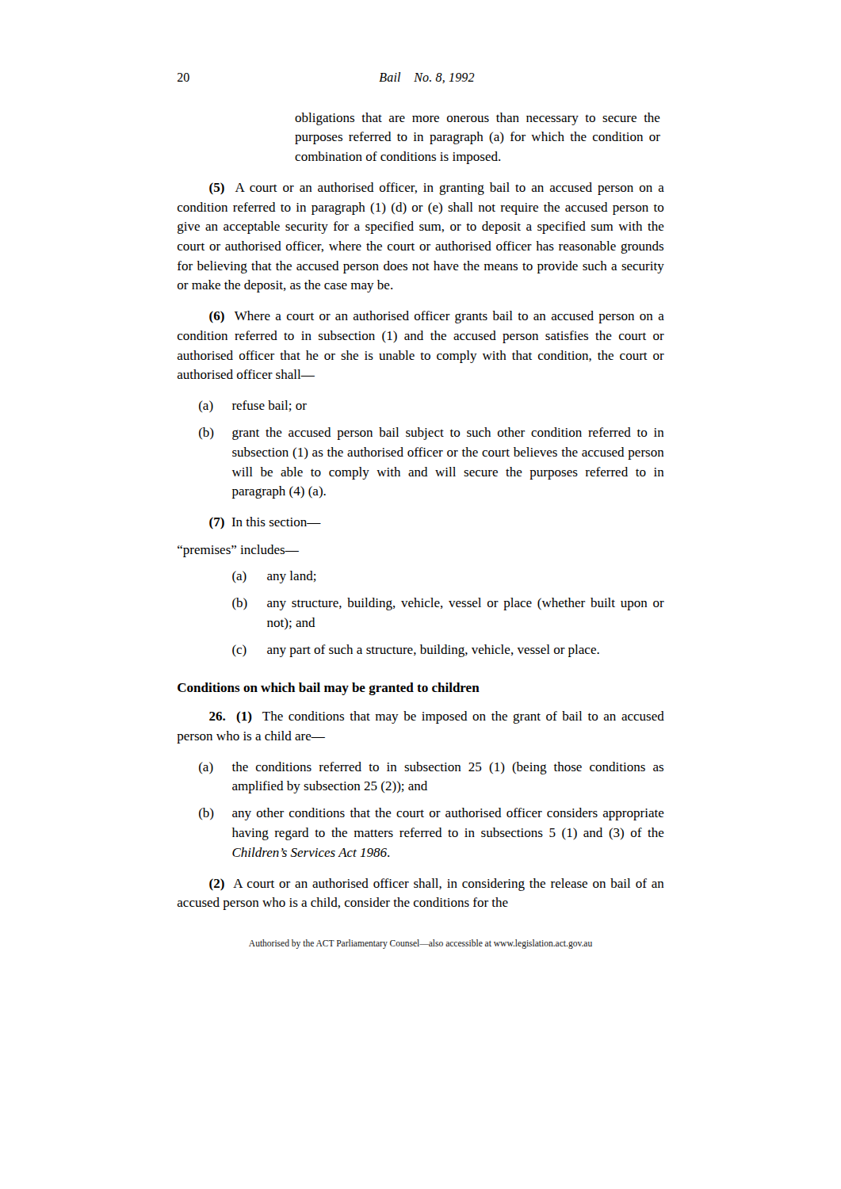20
Bail No. 8, 1992
obligations that are more onerous than necessary to secure the purposes referred to in paragraph (a) for which the condition or combination of conditions is imposed.
(5) A court or an authorised officer, in granting bail to an accused person on a condition referred to in paragraph (1) (d) or (e) shall not require the accused person to give an acceptable security for a specified sum, or to deposit a specified sum with the court or authorised officer, where the court or authorised officer has reasonable grounds for believing that the accused person does not have the means to provide such a security or make the deposit, as the case may be.
(6) Where a court or an authorised officer grants bail to an accused person on a condition referred to in subsection (1) and the accused person satisfies the court or authorised officer that he or she is unable to comply with that condition, the court or authorised officer shall—
(a) refuse bail; or
(b) grant the accused person bail subject to such other condition referred to in subsection (1) as the authorised officer or the court believes the accused person will be able to comply with and will secure the purposes referred to in paragraph (4) (a).
(7) In this section—
“premises” includes—
(a) any land;
(b) any structure, building, vehicle, vessel or place (whether built upon or not); and
(c) any part of such a structure, building, vehicle, vessel or place.
Conditions on which bail may be granted to children
26. (1) The conditions that may be imposed on the grant of bail to an accused person who is a child are—
(a) the conditions referred to in subsection 25 (1) (being those conditions as amplified by subsection 25 (2)); and
(b) any other conditions that the court or authorised officer considers appropriate having regard to the matters referred to in subsections 5 (1) and (3) of the Children’s Services Act 1986.
(2) A court or an authorised officer shall, in considering the release on bail of an accused person who is a child, consider the conditions for the
Authorised by the ACT Parliamentary Counsel—also accessible at www.legislation.act.gov.au